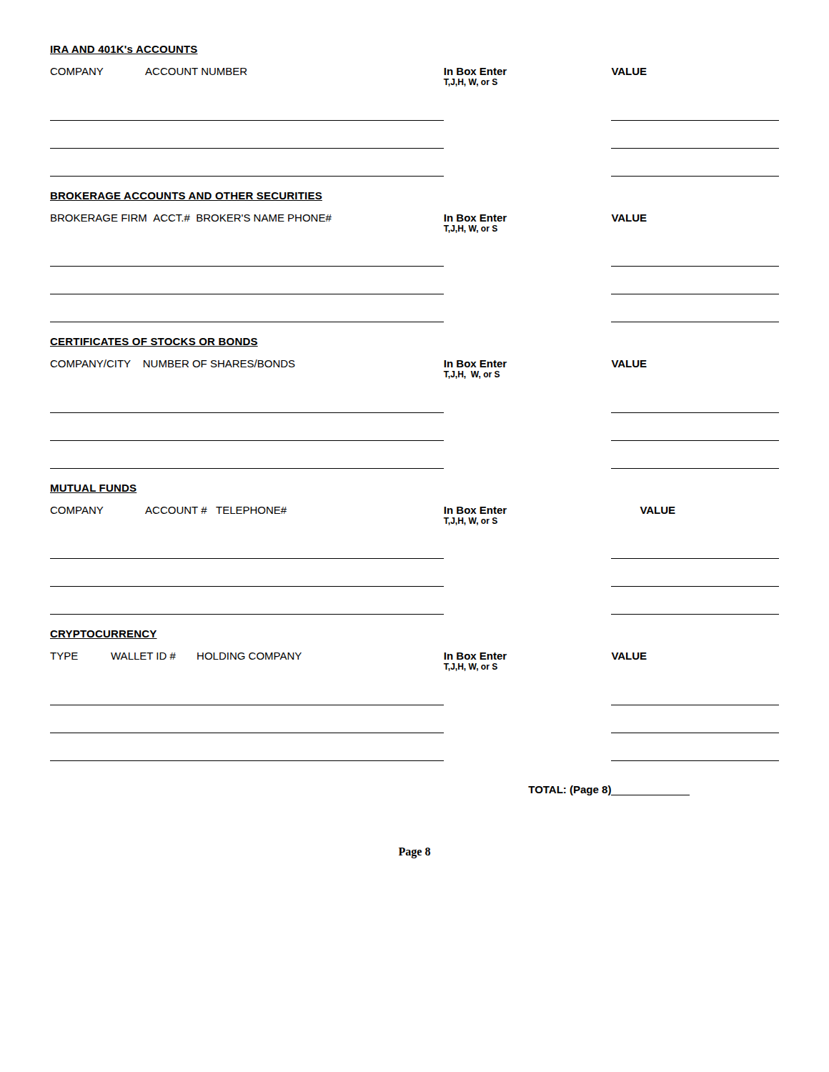IRA AND 401K's ACCOUNTS
| COMPANY ACCOUNT NUMBER | In Box Enter T,J,H, W, or S | VALUE |
BROKERAGE ACCOUNTS AND OTHER SECURITIES
| BROKERAGE FIRM ACCT.# BROKER'S NAME PHONE# | In Box Enter T,J,H, W, or S | VALUE |
CERTIFICATES OF STOCKS OR BONDS
| COMPANY/CITY NUMBER OF SHARES/BONDS | In Box Enter T,J,H, W, or S | VALUE |
MUTUAL FUNDS
| COMPANY ACCOUNT # TELEPHONE# | In Box Enter T,J,H, W, or S | VALUE |
CRYPTOCURRENCY
| TYPE WALLET ID # HOLDING COMPANY | In Box Enter T,J,H, W, or S | VALUE |
| TOTAL: (Page 8) | |
Page 8